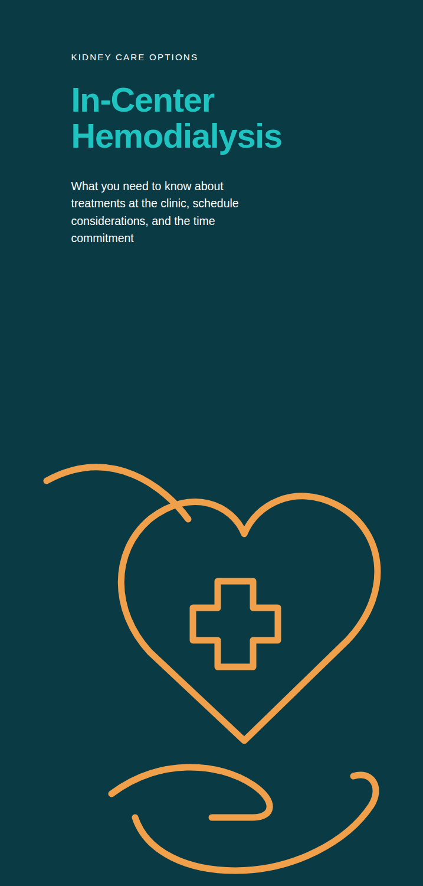Kidney Care Options
In-Center
Hemodialysis
What you need to know about treatments at the clinic, schedule considerations, and the time commitment